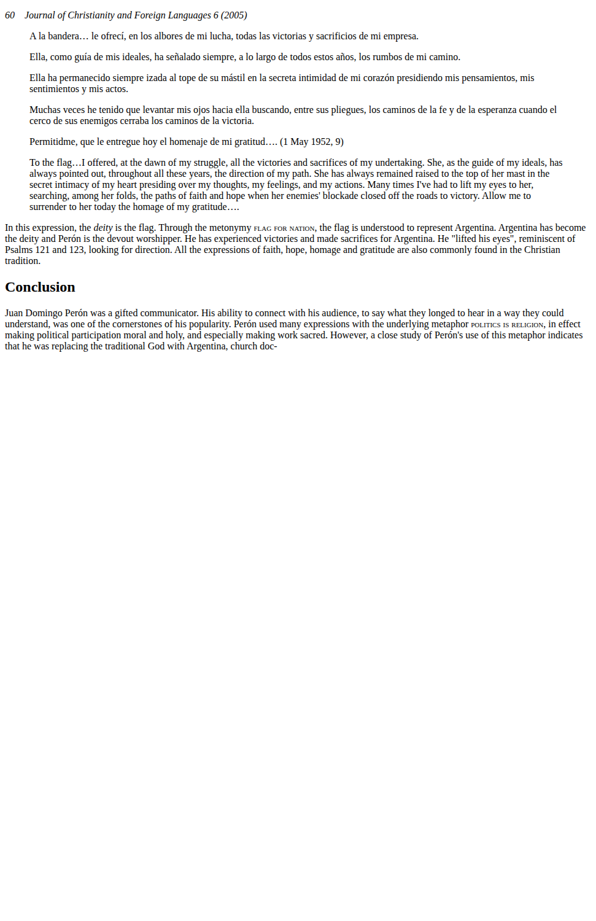60 Journal of Christianity and Foreign Languages 6 (2005)
A la bandera… le ofrecí, en los albores de mi lucha, todas las victorias y sacrificios de mi empresa.
Ella, como guía de mis ideales, ha señalado siempre, a lo largo de todos estos años, los rumbos de mi camino.
Ella ha permanecido siempre izada al tope de su mástil en la secreta intimidad de mi corazón presidiendo mis pensamientos, mis sentimientos y mis actos.
Muchas veces he tenido que levantar mis ojos hacia ella buscando, entre sus pliegues, los caminos de la fe y de la esperanza cuando el cerco de sus enemigos cerraba los caminos de la victoria.
Permitidme, que le entregue hoy el homenaje de mi gratitud…. (1 May 1952, 9)
To the flag…I offered, at the dawn of my struggle, all the victories and sacrifices of my undertaking. She, as the guide of my ideals, has always pointed out, throughout all these years, the direction of my path. She has always remained raised to the top of her mast in the secret intimacy of my heart presiding over my thoughts, my feelings, and my actions. Many times I've had to lift my eyes to her, searching, among her folds, the paths of faith and hope when her enemies' blockade closed off the roads to victory. Allow me to surrender to her today the homage of my gratitude….
In this expression, the deity is the flag. Through the metonymy flag for nation, the flag is understood to represent Argentina. Argentina has become the deity and Perón is the devout worshipper. He has experienced victories and made sacrifices for Argentina. He "lifted his eyes", reminiscent of Psalms 121 and 123, looking for direction. All the expressions of faith, hope, homage and gratitude are also commonly found in the Christian tradition.
Conclusion
Juan Domingo Perón was a gifted communicator. His ability to connect with his audience, to say what they longed to hear in a way they could understand, was one of the cornerstones of his popularity. Perón used many expressions with the underlying metaphor politics is religion, in effect making political participation moral and holy, and especially making work sacred. However, a close study of Perón's use of this metaphor indicates that he was replacing the traditional God with Argentina, church doc-